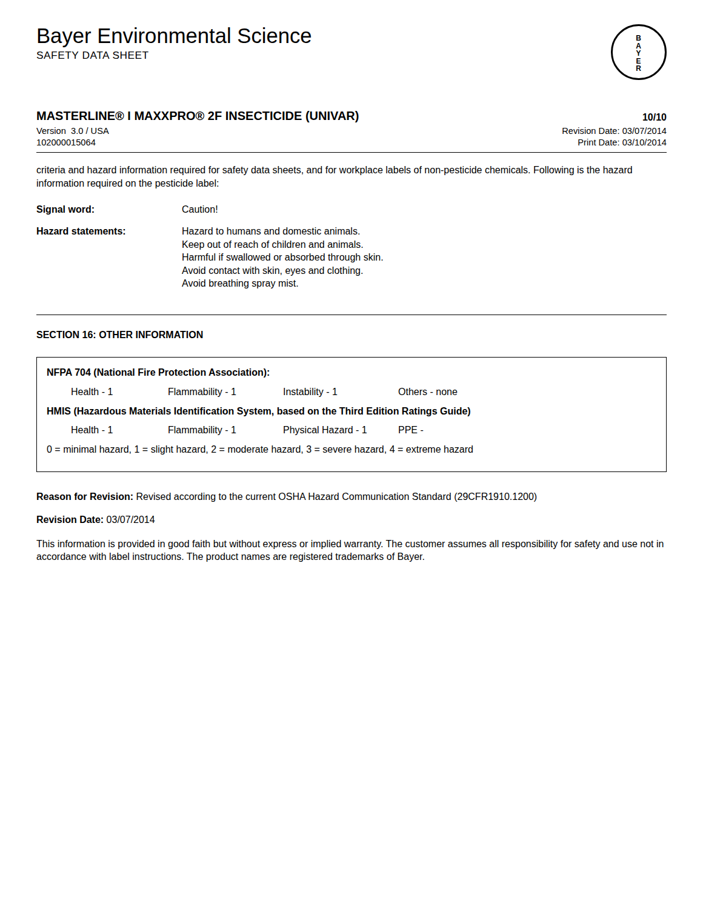Bayer Environmental Science
SAFETY DATA SHEET
B
A
Y
E
R
MASTERLINE® I MAXXPRO® 2F INSECTICIDE (UNIVAR)
10/10
Version 3.0 / USA
102000015064
Revision Date: 03/07/2014
Print Date: 03/10/2014
criteria and hazard information required for safety data sheets, and for workplace labels of non-pesticide chemicals. Following is the hazard information required on the pesticide label:
| Signal word: | Caution! |
| Hazard statements: | Hazard to humans and domestic animals. Keep out of reach of children and animals. Harmful if swallowed or absorbed through skin. Avoid contact with skin, eyes and clothing. Avoid breathing spray mist. |
SECTION 16: OTHER INFORMATION
NFPA 704 (National Fire Protection Association):
Health - 1 Flammability - 1 Instability - 1 Others - none
HMIS (Hazardous Materials Identification System, based on the Third Edition Ratings Guide)
Health - 1 Flammability - 1 Physical Hazard - 1 PPE -
0 = minimal hazard, 1 = slight hazard, 2 = moderate hazard, 3 = severe hazard, 4 = extreme hazard
Reason for Revision: Revised according to the current OSHA Hazard Communication Standard (29CFR1910.1200)
Revision Date: 03/07/2014
This information is provided in good faith but without express or implied warranty. The customer assumes all responsibility for safety and use not in accordance with label instructions. The product names are registered trademarks of Bayer.